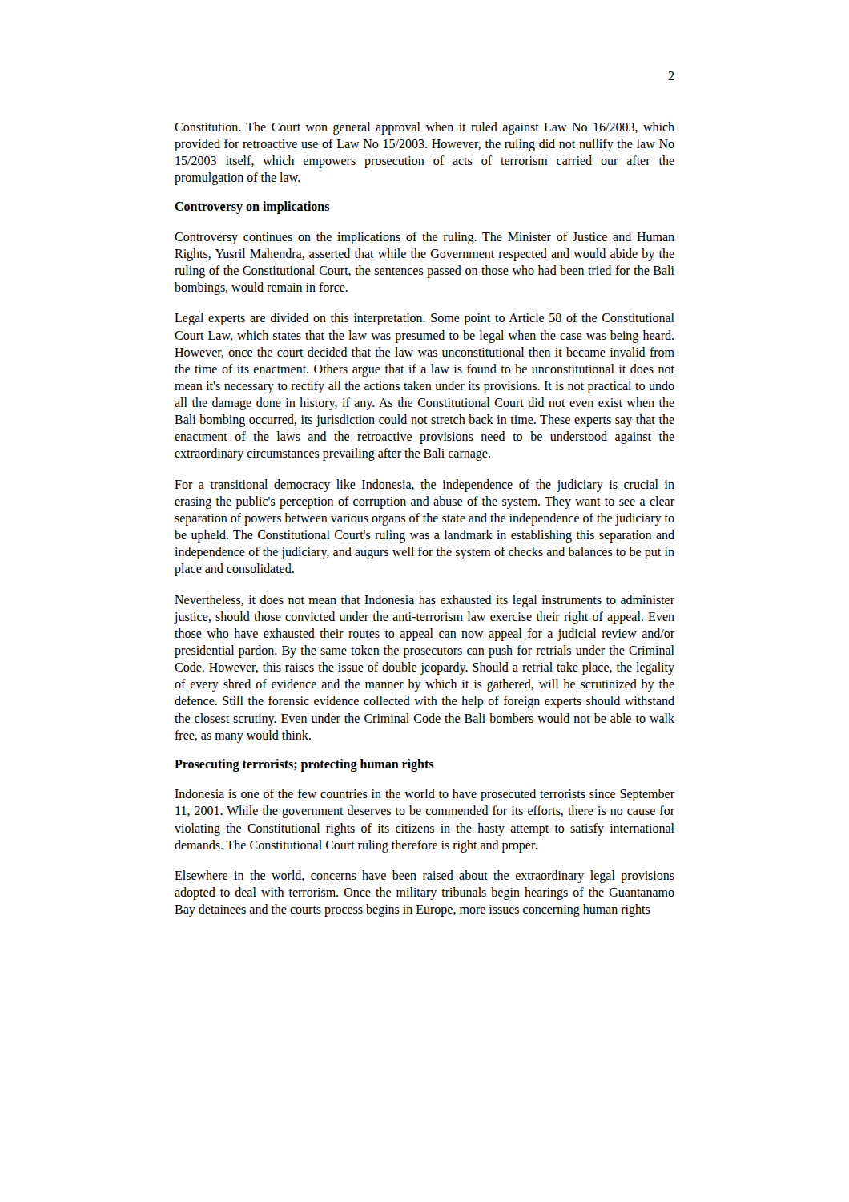2
Constitution. The Court won general approval when it ruled against Law No 16/2003, which provided for retroactive use of Law No 15/2003. However, the ruling did not nullify the law No 15/2003 itself, which empowers prosecution of acts of terrorism carried our after the promulgation of the law.
Controversy on implications
Controversy continues on the implications of the ruling. The Minister of Justice and Human Rights, Yusril Mahendra, asserted that while the Government respected and would abide by the ruling of the Constitutional Court, the sentences passed on those who had been tried for the Bali bombings, would remain in force.
Legal experts are divided on this interpretation. Some point to Article 58 of the Constitutional Court Law, which states that the law was presumed to be legal when the case was being heard. However, once the court decided that the law was unconstitutional then it became invalid from the time of its enactment. Others argue that if a law is found to be unconstitutional it does not mean it's necessary to rectify all the actions taken under its provisions. It is not practical to undo all the damage done in history, if any. As the Constitutional Court did not even exist when the Bali bombing occurred, its jurisdiction could not stretch back in time. These experts say that the enactment of the laws and the retroactive provisions need to be understood against the extraordinary circumstances prevailing after the Bali carnage.
For a transitional democracy like Indonesia, the independence of the judiciary is crucial in erasing the public's perception of corruption and abuse of the system. They want to see a clear separation of powers between various organs of the state and the independence of the judiciary to be upheld. The Constitutional Court's ruling was a landmark in establishing this separation and independence of the judiciary, and augurs well for the system of checks and balances to be put in place and consolidated.
Nevertheless, it does not mean that Indonesia has exhausted its legal instruments to administer justice, should those convicted under the anti-terrorism law exercise their right of appeal. Even those who have exhausted their routes to appeal can now appeal for a judicial review and/or presidential pardon. By the same token the prosecutors can push for retrials under the Criminal Code. However, this raises the issue of double jeopardy. Should a retrial take place, the legality of every shred of evidence and the manner by which it is gathered, will be scrutinized by the defence. Still the forensic evidence collected with the help of foreign experts should withstand the closest scrutiny. Even under the Criminal Code the Bali bombers would not be able to walk free, as many would think.
Prosecuting terrorists; protecting human rights
Indonesia is one of the few countries in the world to have prosecuted terrorists since September 11, 2001. While the government deserves to be commended for its efforts, there is no cause for violating the Constitutional rights of its citizens in the hasty attempt to satisfy international demands. The Constitutional Court ruling therefore is right and proper.
Elsewhere in the world, concerns have been raised about the extraordinary legal provisions adopted to deal with terrorism. Once the military tribunals begin hearings of the Guantanamo Bay detainees and the courts process begins in Europe, more issues concerning human rights